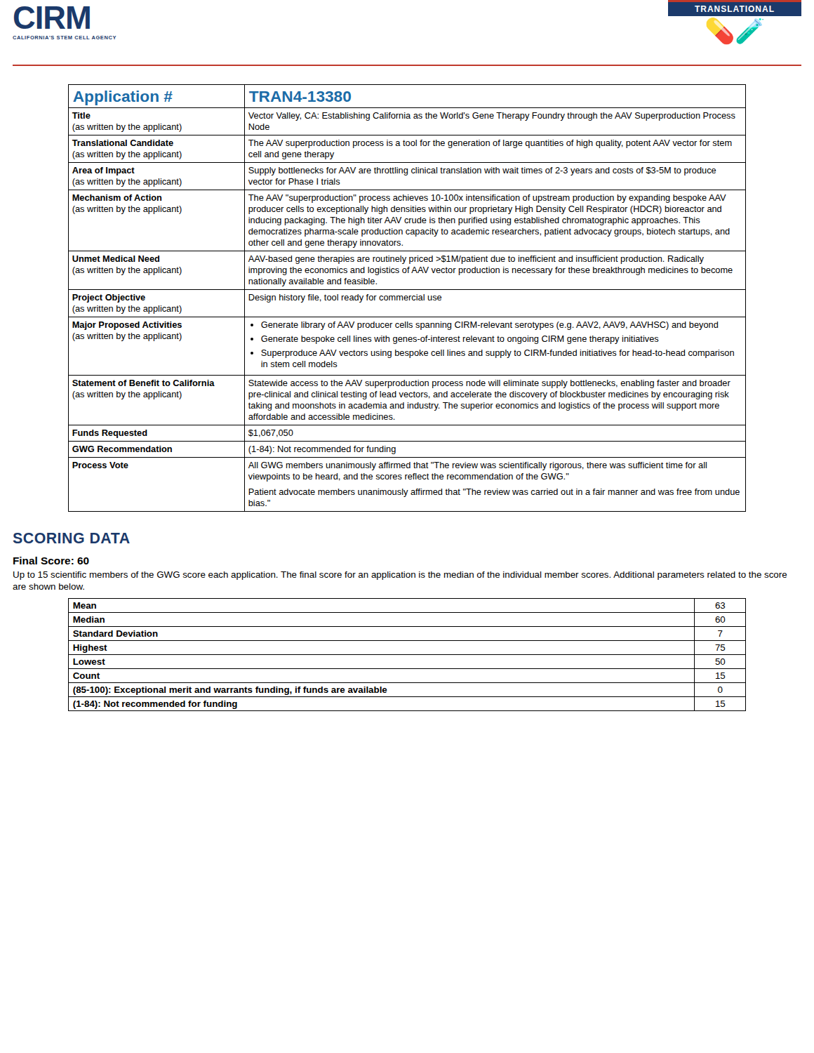CIRM
CALIFORNIA'S STEM CELL AGENCY
TRANSLATIONAL
💊🧪
| Application # | TRAN4-13380 |
| Title (as written by the applicant) | Vector Valley, CA: Establishing California as the World's Gene Therapy Foundry through the AAV Superproduction Process Node |
| Translational Candidate (as written by the applicant) | The AAV superproduction process is a tool for the generation of large quantities of high quality, potent AAV vector for stem cell and gene therapy |
| Area of Impact (as written by the applicant) | Supply bottlenecks for AAV are throttling clinical translation with wait times of 2-3 years and costs of $3-5M to produce vector for Phase I trials |
| Mechanism of Action (as written by the applicant) | The AAV "superproduction" process achieves 10-100x intensification of upstream production by expanding bespoke AAV producer cells to exceptionally high densities within our proprietary High Density Cell Respirator (HDCR) bioreactor and inducing packaging. The high titer AAV crude is then purified using established chromatographic approaches. This democratizes pharma-scale production capacity to academic researchers, patient advocacy groups, biotech startups, and other cell and gene therapy innovators. |
| Unmet Medical Need (as written by the applicant) | AAV-based gene therapies are routinely priced >$1M/patient due to inefficient and insufficient production. Radically improving the economics and logistics of AAV vector production is necessary for these breakthrough medicines to become nationally available and feasible. |
| Project Objective (as written by the applicant) | Design history file, tool ready for commercial use |
| Major Proposed Activities (as written by the applicant) | Generate library of AAV producer cells spanning CIRM-relevant serotypes (e.g. AAV2, AAV9, AAVHSC) and beyond Generate bespoke cell lines with genes-of-interest relevant to ongoing CIRM gene therapy initiatives Superproduce AAV vectors using bespoke cell lines and supply to CIRM-funded initiatives for head-to-head comparison in stem cell models |
| Statement of Benefit to California (as written by the applicant) | Statewide access to the AAV superproduction process node will eliminate supply bottlenecks, enabling faster and broader pre-clinical and clinical testing of lead vectors, and accelerate the discovery of blockbuster medicines by encouraging risk taking and moonshots in academia and industry. The superior economics and logistics of the process will support more affordable and accessible medicines. |
| Funds Requested | $1,067,050 |
| GWG Recommendation | (1-84): Not recommended for funding |
| Process Vote | All GWG members unanimously affirmed that "The review was scientifically rigorous, there was sufficient time for all viewpoints to be heard, and the scores reflect the recommendation of the GWG." Patient advocate members unanimously affirmed that "The review was carried out in a fair manner and was free from undue bias." |
SCORING DATA
Final Score: 60
Up to 15 scientific members of the GWG score each application. The final score for an application is the median of the individual member scores. Additional parameters related to the score are shown below.
| Mean | 63 |
| Median | 60 |
| Standard Deviation | 7 |
| Highest | 75 |
| Lowest | 50 |
| Count | 15 |
| (85-100): Exceptional merit and warrants funding, if funds are available | 0 |
| (1-84): Not recommended for funding | 15 |